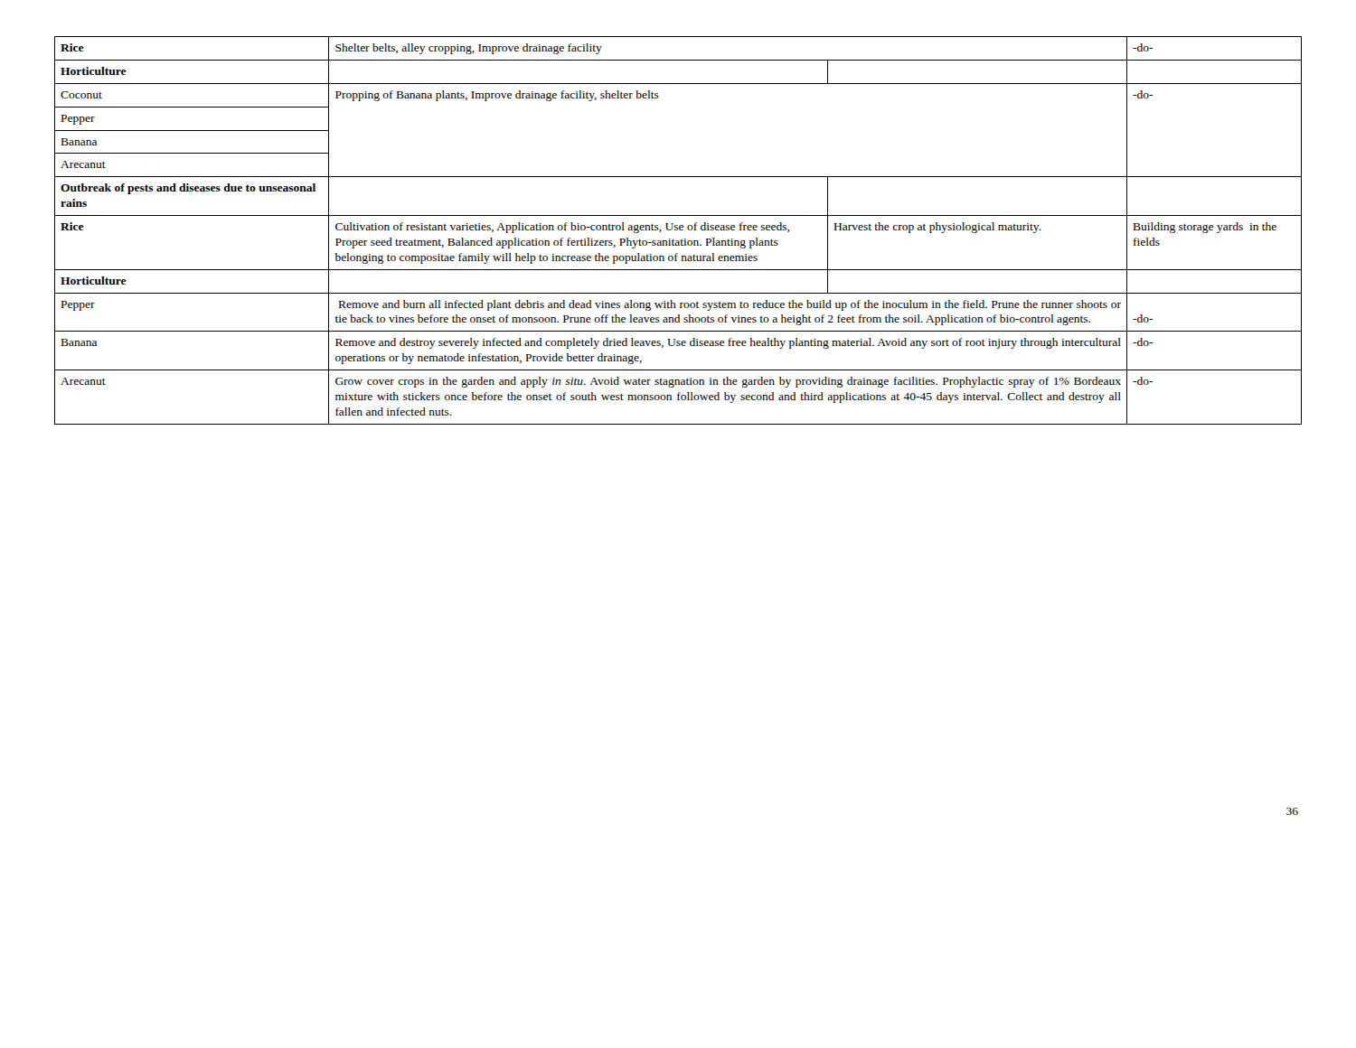| Rice | Shelter belts, alley cropping, Improve drainage facility | -do- |
| Horticulture | | | |
| Coconut | Propping of Banana plants, Improve drainage facility, shelter belts | -do- |
| Pepper |
| Banana |
| Arecanut |
| Outbreak of pests and diseases due to unseasonal rains | | | |
| Rice | Cultivation of resistant varieties, Application of bio-control agents, Use of disease free seeds, Proper seed treatment, Balanced application of fertilizers, Phyto-sanitation. Planting plants belonging to compositae family will help to increase the population of natural enemies | Harvest the crop at physiological maturity. | Building storage yards in the fields |
| Horticulture | | | |
| Pepper | Remove and burn all infected plant debris and dead vines along with root system to reduce the build up of the inoculum in the field. Prune the runner shoots or tie back to vines before the onset of monsoon. Prune off the leaves and shoots of vines to a height of 2 feet from the soil. Application of bio-control agents. | -do- |
| Banana | Remove and destroy severely infected and completely dried leaves, Use disease free healthy planting material. Avoid any sort of root injury through intercultural operations or by nematode infestation, Provide better drainage, | -do- |
| Arecanut | Grow cover crops in the garden and apply in situ . Avoid water stagnation in the garden by providing drainage facilities. Prophylactic spray of 1% Bordeaux mixture with stickers once before the onset of south west monsoon followed by second and third applications at 40-45 days interval. Collect and destroy all fallen and infected nuts. | -do- |
36